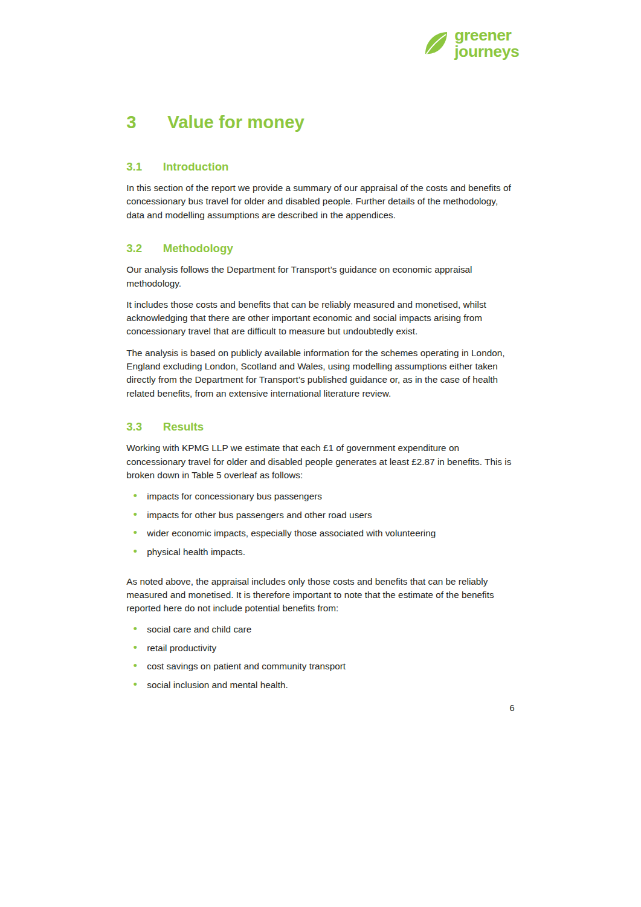greener journeys
3 Value for money
3.1 Introduction
In this section of the report we provide a summary of our appraisal of the costs and benefits of concessionary bus travel for older and disabled people. Further details of the methodology, data and modelling assumptions are described in the appendices.
3.2 Methodology
Our analysis follows the Department for Transport’s guidance on economic appraisal methodology.
It includes those costs and benefits that can be reliably measured and monetised, whilst acknowledging that there are other important economic and social impacts arising from concessionary travel that are difficult to measure but undoubtedly exist.
The analysis is based on publicly available information for the schemes operating in London, England excluding London, Scotland and Wales, using modelling assumptions either taken directly from the Department for Transport’s published guidance or, as in the case of health related benefits, from an extensive international literature review.
3.3 Results
Working with KPMG LLP we estimate that each £1 of government expenditure on concessionary travel for older and disabled people generates at least £2.87 in benefits. This is broken down in Table 5 overleaf as follows:
impacts for concessionary bus passengers
impacts for other bus passengers and other road users
wider economic impacts, especially those associated with volunteering
physical health impacts.
As noted above, the appraisal includes only those costs and benefits that can be reliably measured and monetised. It is therefore important to note that the estimate of the benefits reported here do not include potential benefits from:
social care and child care
retail productivity
cost savings on patient and community transport
social inclusion and mental health.
6